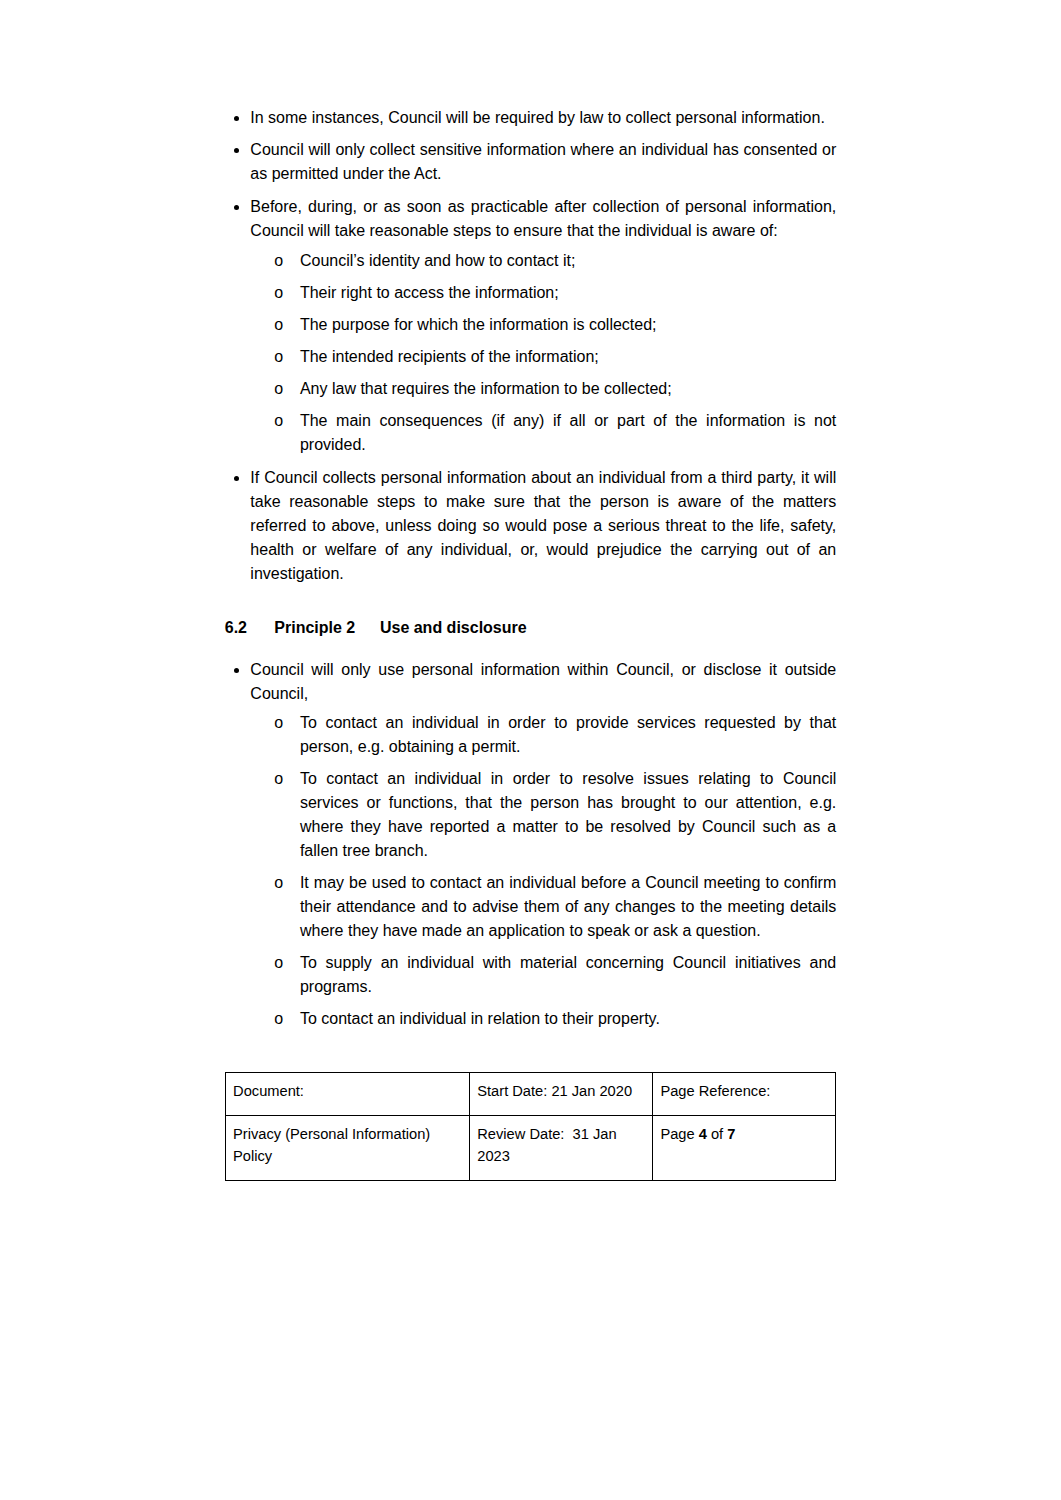In some instances, Council will be required by law to collect personal information.
Council will only collect sensitive information where an individual has consented or as permitted under the Act.
Before, during, or as soon as practicable after collection of personal information, Council will take reasonable steps to ensure that the individual is aware of:
Council’s identity and how to contact it;
Their right to access the information;
The purpose for which the information is collected;
The intended recipients of the information;
Any law that requires the information to be collected;
The main consequences (if any) if all or part of the information is not provided.
If Council collects personal information about an individual from a third party, it will take reasonable steps to make sure that the person is aware of the matters referred to above, unless doing so would pose a serious threat to the life, safety, health or welfare of any individual, or, would prejudice the carrying out of an investigation.
6.2 Principle 2 Use and disclosure
Council will only use personal information within Council, or disclose it outside Council,
To contact an individual in order to provide services requested by that person, e.g. obtaining a permit.
To contact an individual in order to resolve issues relating to Council services or functions, that the person has brought to our attention, e.g. where they have reported a matter to be resolved by Council such as a fallen tree branch.
It may be used to contact an individual before a Council meeting to confirm their attendance and to advise them of any changes to the meeting details where they have made an application to speak or ask a question.
To supply an individual with material concerning Council initiatives and programs.
To contact an individual in relation to their property.
| Document: | Start Date: 21 Jan 2020 | Page Reference: |
| Privacy (Personal Information) Policy | Review Date: 31 Jan 2023 | Page 4 of 7 |